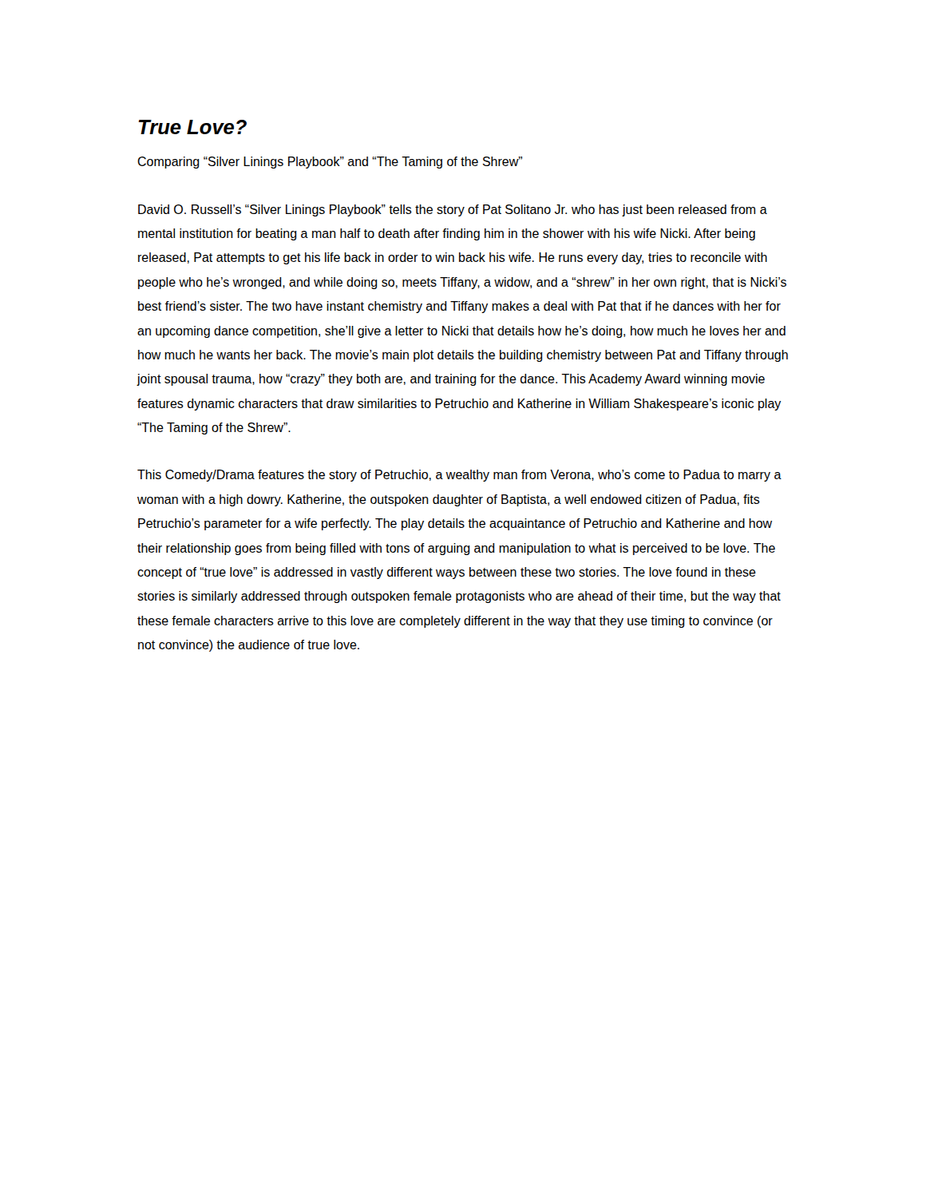True Love?
Comparing “Silver Linings Playbook” and “The Taming of the Shrew”
David O. Russell’s “Silver Linings Playbook” tells the story of Pat Solitano Jr. who has just been released from a mental institution for beating a man half to death after finding him in the shower with his wife Nicki. After being released, Pat attempts to get his life back in order to win back his wife. He runs every day, tries to reconcile with people who he’s wronged, and while doing so, meets Tiffany, a widow, and a “shrew” in her own right, that is Nicki’s best friend’s sister. The two have instant chemistry and Tiffany makes a deal with Pat that if he dances with her for an upcoming dance competition, she’ll give a letter to Nicki that details how he’s doing, how much he loves her and how much he wants her back. The movie’s main plot details the building chemistry between Pat and Tiffany through joint spousal trauma, how “crazy” they both are, and training for the dance. This Academy Award winning movie features dynamic characters that draw similarities to Petruchio and Katherine in William Shakespeare’s iconic play “The Taming of the Shrew”.
This Comedy/Drama features the story of Petruchio, a wealthy man from Verona, who’s come to Padua to marry a woman with a high dowry. Katherine, the outspoken daughter of Baptista, a well endowed citizen of Padua, fits Petruchio’s parameter for a wife perfectly. The play details the acquaintance of Petruchio and Katherine and how their relationship goes from being filled with tons of arguing and manipulation to what is perceived to be love. The concept of “true love” is addressed in vastly different ways between these two stories. The love found in these stories is similarly addressed through outspoken female protagonists who are ahead of their time, but the way that these female characters arrive to this love are completely different in the way that they use timing to convince (or not convince) the audience of true love.